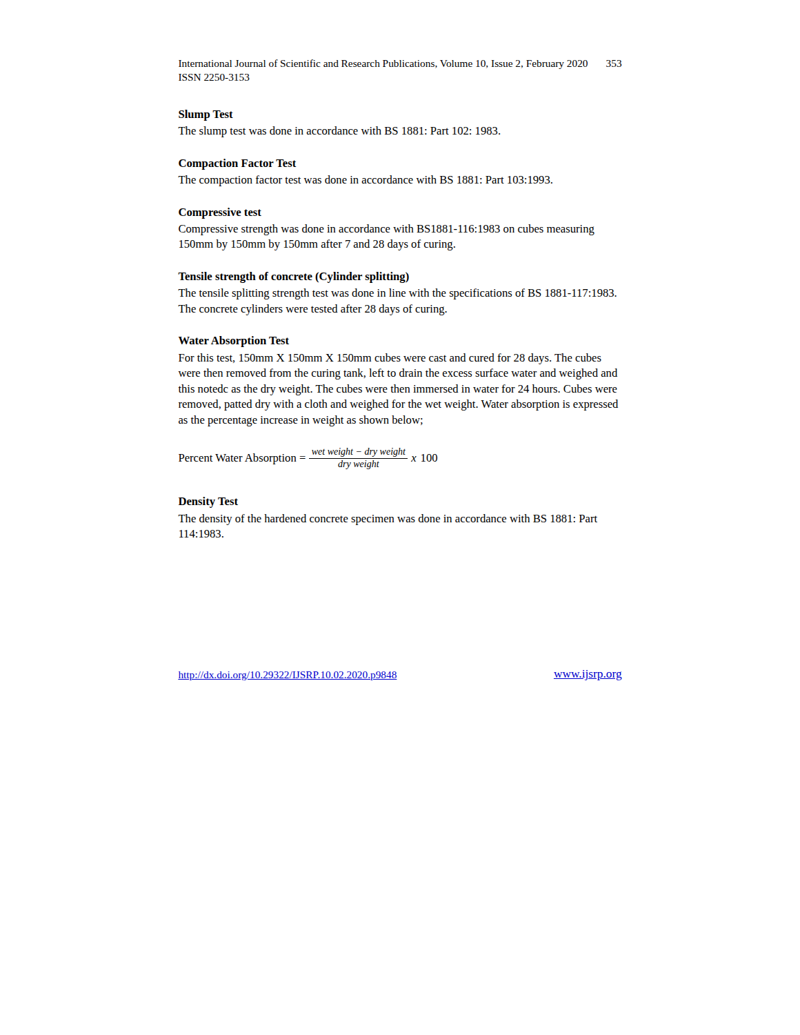International Journal of Scientific and Research Publications, Volume 10, Issue 2, February 2020
ISSN 2250-3153
353
Slump Test
The slump test was done in accordance with BS 1881: Part 102: 1983.
Compaction Factor Test
The compaction factor test was done in accordance with BS 1881: Part 103:1993.
Compressive test
Compressive strength was done in accordance with BS1881-116:1983 on cubes measuring 150mm by 150mm by 150mm after 7 and 28 days of curing.
Tensile strength of concrete (Cylinder splitting)
The tensile splitting strength test was done in line with the specifications of BS 1881-117:1983. The concrete cylinders were tested after 28 days of curing.
Water Absorption Test
For this test, 150mm X 150mm X 150mm cubes were cast and cured for 28 days. The cubes were then removed from the curing tank, left to drain the excess surface water and weighed and this notedc as the dry weight. The cubes were then immersed in water for 24 hours. Cubes were removed, patted dry with a cloth and weighed for the wet weight. Water absorption is expressed as the percentage increase in weight as shown below;
Percent Water Absorption = wet weight − dry weight dry weight x 100
Density Test
The density of the hardened concrete specimen was done in accordance with BS 1881: Part 114:1983.
http://dx.doi.org/10.29322/IJSRP.10.02.2020.p9848
www.ijsrp.org